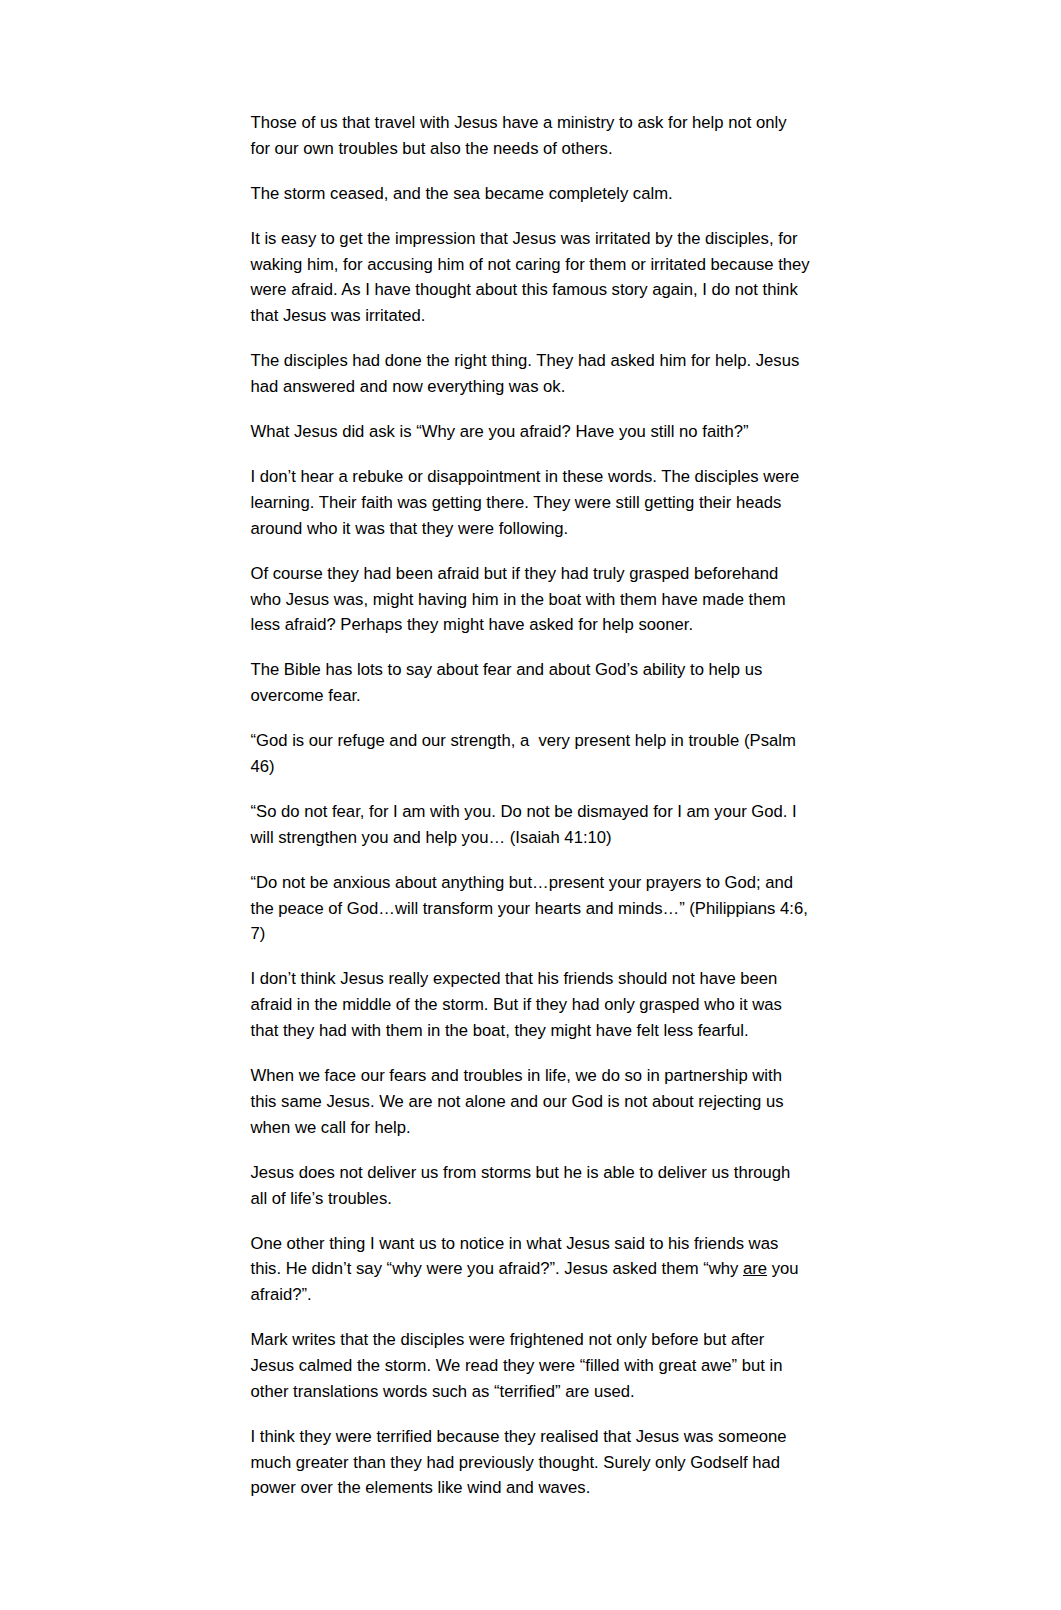Those of us that travel with Jesus have a ministry to ask for help not only for our own troubles but also the needs of others.
The storm ceased, and the sea became completely calm.
It is easy to get the impression that Jesus was irritated by the disciples, for waking him, for accusing him of not caring for them or irritated because they were afraid. As I have thought about this famous story again, I do not think that Jesus was irritated.
The disciples had done the right thing. They had asked him for help. Jesus had answered and now everything was ok.
What Jesus did ask is “Why are you afraid? Have you still no faith?”
I don’t hear a rebuke or disappointment in these words. The disciples were learning. Their faith was getting there. They were still getting their heads around who it was that they were following.
Of course they had been afraid but if they had truly grasped beforehand who Jesus was, might having him in the boat with them have made them less afraid? Perhaps they might have asked for help sooner.
The Bible has lots to say about fear and about God’s ability to help us overcome fear.
“God is our refuge and our strength, a very present help in trouble (Psalm 46)
“So do not fear, for I am with you. Do not be dismayed for I am your God. I will strengthen you and help you… (Isaiah 41:10)
“Do not be anxious about anything but…present your prayers to God; and the peace of God…will transform your hearts and minds…” (Philippians 4:6, 7)
I don’t think Jesus really expected that his friends should not have been afraid in the middle of the storm. But if they had only grasped who it was that they had with them in the boat, they might have felt less fearful.
When we face our fears and troubles in life, we do so in partnership with this same Jesus. We are not alone and our God is not about rejecting us when we call for help.
Jesus does not deliver us from storms but he is able to deliver us through all of life’s troubles.
One other thing I want us to notice in what Jesus said to his friends was this. He didn’t say “why were you afraid?”. Jesus asked them “why are you afraid?”.
Mark writes that the disciples were frightened not only before but after Jesus calmed the storm. We read they were “filled with great awe” but in other translations words such as “terrified” are used.
I think they were terrified because they realised that Jesus was someone much greater than they had previously thought. Surely only Godself had power over the elements like wind and waves.